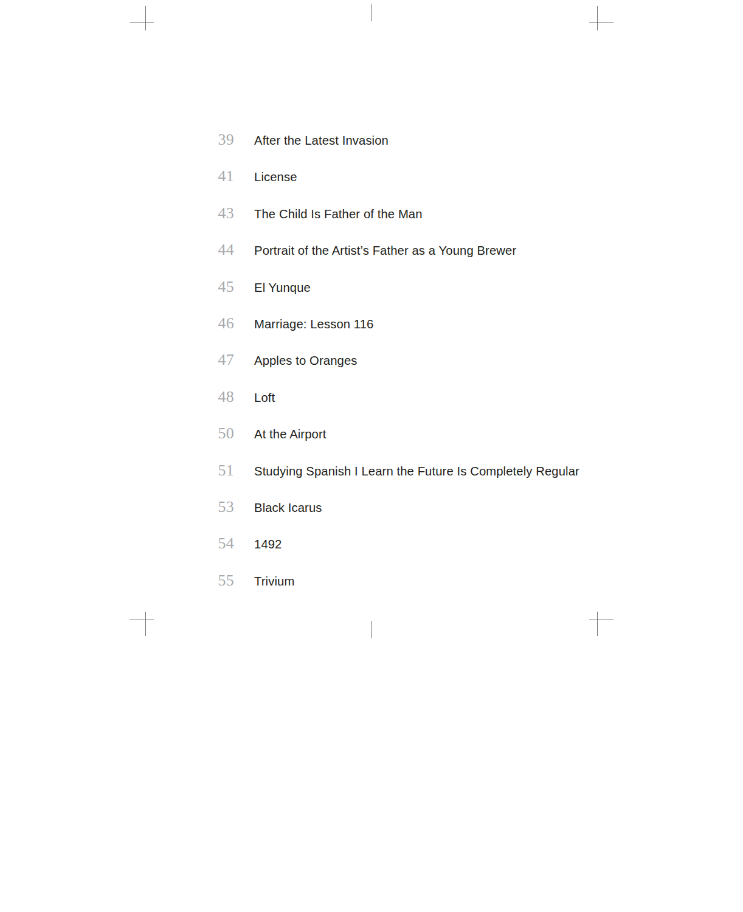39 After the Latest Invasion
41 License
43 The Child Is Father of the Man
44 Portrait of the Artist’s Father as a Young Brewer
45 El Yunque
46 Marriage: Lesson 116
47 Apples to Oranges
48 Loft
50 At the Airport
51 Studying Spanish I Learn the Future Is Completely Regular
53 Black Icarus
541492
55 Trivium